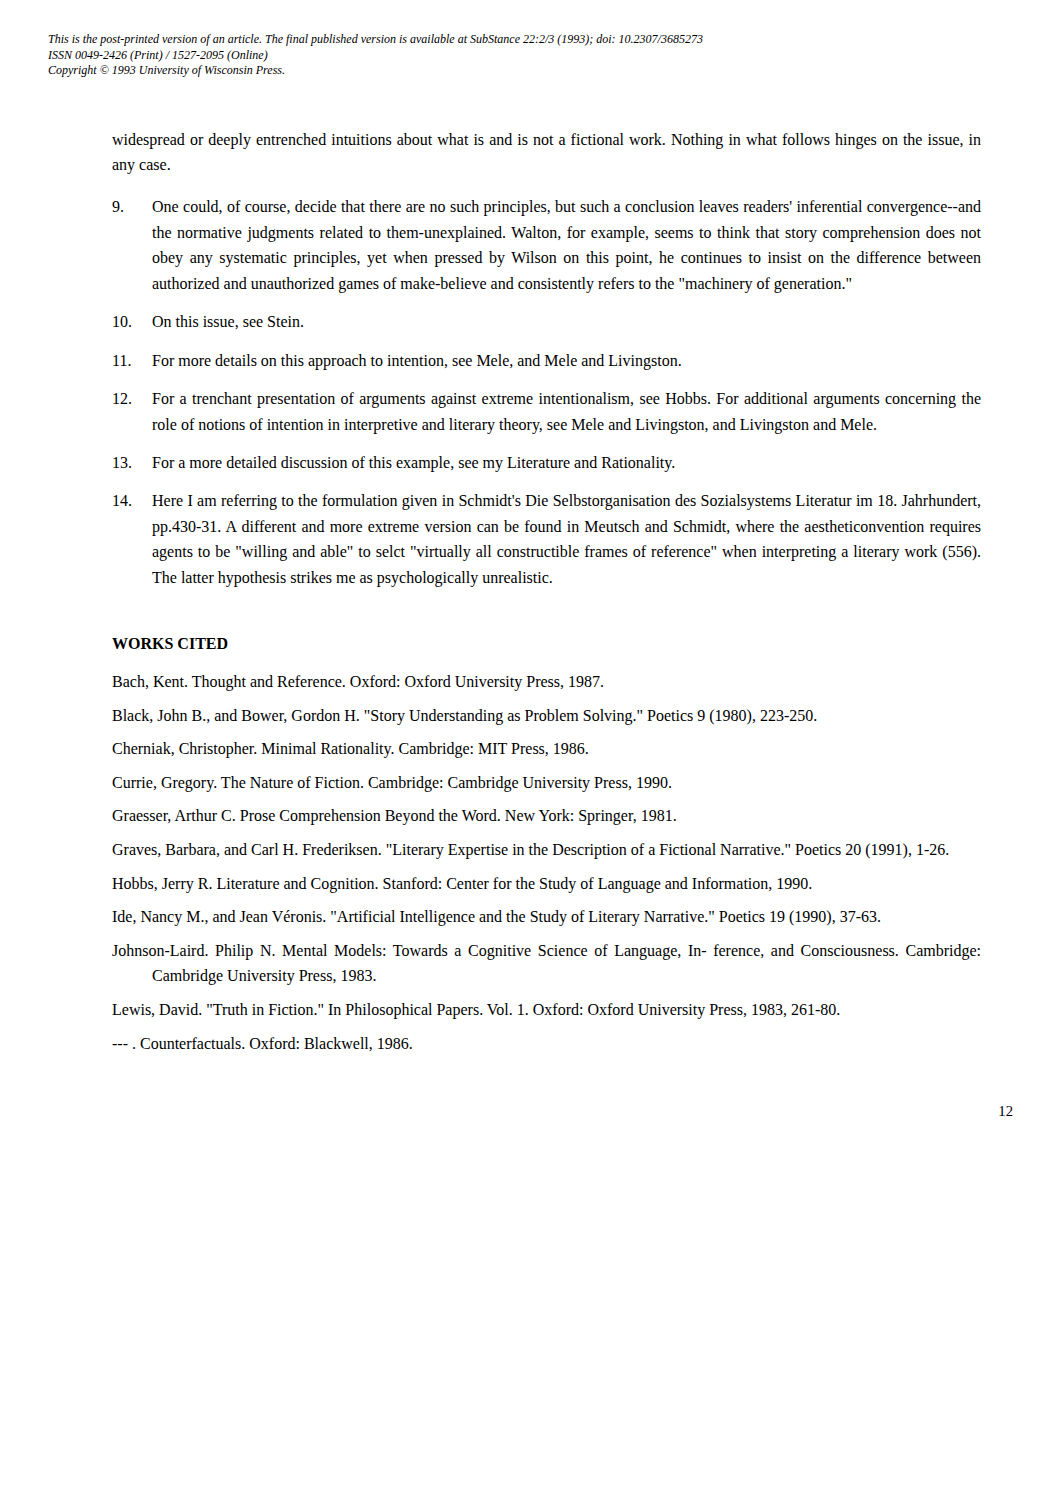This is the post-printed version of an article. The final published version is available at SubStance 22:2/3 (1993); doi: 10.2307/3685273
ISSN 0049-2426 (Print) / 1527-2095 (Online)
Copyright © 1993 University of Wisconsin Press.
widespread or deeply entrenched intuitions about what is and is not a fictional work. Nothing in what follows hinges on the issue, in any case.
One could, of course, decide that there are no such principles, but such a conclusion leaves readers' inferential convergence--and the normative judgments related to them-unexplained. Walton, for example, seems to think that story comprehension does not obey any systematic principles, yet when pressed by Wilson on this point, he continues to insist on the difference between authorized and unauthorized games of make-believe and consistently refers to the "machinery of generation."
On this issue, see Stein.
For more details on this approach to intention, see Mele, and Mele and Livingston.
For a trenchant presentation of arguments against extreme intentionalism, see Hobbs. For additional arguments concerning the role of notions of intention in interpretive and literary theory, see Mele and Livingston, and Livingston and Mele.
For a more detailed discussion of this example, see my Literature and Rationality.
Here I am referring to the formulation given in Schmidt's Die Selbstorganisation des Sozialsystems Literatur im 18. Jahrhundert, pp.430-31. A different and more extreme version can be found in Meutsch and Schmidt, where the aestheticonvention requires agents to be "willing and able" to selct "virtually all constructible frames of reference" when interpreting a literary work (556). The latter hypothesis strikes me as psychologically unrealistic.
WORKS CITED
Bach, Kent. Thought and Reference. Oxford: Oxford University Press, 1987.
Black, John B., and Bower, Gordon H. "Story Understanding as Problem Solving." Poetics 9 (1980), 223-250.
Cherniak, Christopher. Minimal Rationality. Cambridge: MIT Press, 1986.
Currie, Gregory. The Nature of Fiction. Cambridge: Cambridge University Press, 1990.
Graesser, Arthur C. Prose Comprehension Beyond the Word. New York: Springer, 1981.
Graves, Barbara, and Carl H. Frederiksen. "Literary Expertise in the Description of a Fictional Narrative." Poetics 20 (1991), 1-26.
Hobbs, Jerry R. Literature and Cognition. Stanford: Center for the Study of Language and Information, 1990.
Ide, Nancy M., and Jean Véronis. "Artificial Intelligence and the Study of Literary Narrative." Poetics 19 (1990), 37-63.
Johnson-Laird. Philip N. Mental Models: Towards a Cognitive Science of Language, In- ference, and Consciousness. Cambridge: Cambridge University Press, 1983.
Lewis, David. "Truth in Fiction." In Philosophical Papers. Vol. 1. Oxford: Oxford University Press, 1983, 261-80.
--- . Counterfactuals. Oxford: Blackwell, 1986.
12